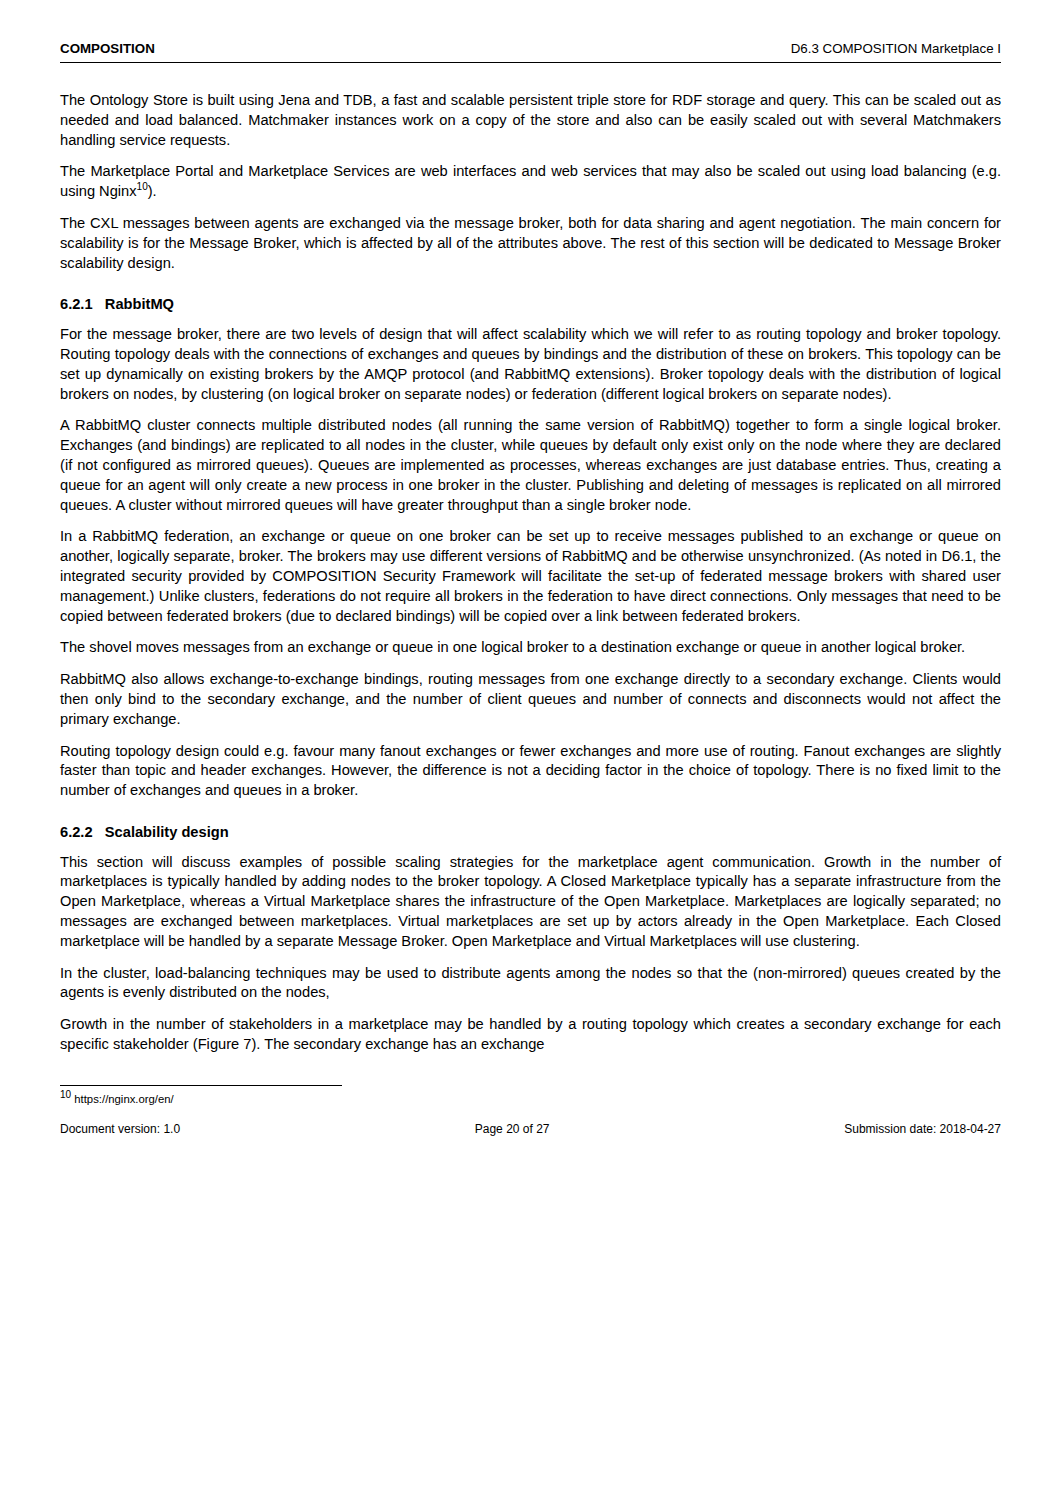COMPOSITION
D6.3 COMPOSITION Marketplace I
The Ontology Store is built using Jena and TDB, a fast and scalable persistent triple store for RDF storage and query. This can be scaled out as needed and load balanced. Matchmaker instances work on a copy of the store and also can be easily scaled out with several Matchmakers handling service requests.
The Marketplace Portal and Marketplace Services are web interfaces and web services that may also be scaled out using load balancing (e.g. using Nginx10).
The CXL messages between agents are exchanged via the message broker, both for data sharing and agent negotiation. The main concern for scalability is for the Message Broker, which is affected by all of the attributes above. The rest of this section will be dedicated to Message Broker scalability design.
6.2.1 RabbitMQ
For the message broker, there are two levels of design that will affect scalability which we will refer to as routing topology and broker topology. Routing topology deals with the connections of exchanges and queues by bindings and the distribution of these on brokers. This topology can be set up dynamically on existing brokers by the AMQP protocol (and RabbitMQ extensions). Broker topology deals with the distribution of logical brokers on nodes, by clustering (on logical broker on separate nodes) or federation (different logical brokers on separate nodes).
A RabbitMQ cluster connects multiple distributed nodes (all running the same version of RabbitMQ) together to form a single logical broker. Exchanges (and bindings) are replicated to all nodes in the cluster, while queues by default only exist only on the node where they are declared (if not configured as mirrored queues). Queues are implemented as processes, whereas exchanges are just database entries. Thus, creating a queue for an agent will only create a new process in one broker in the cluster. Publishing and deleting of messages is replicated on all mirrored queues. A cluster without mirrored queues will have greater throughput than a single broker node.
In a RabbitMQ federation, an exchange or queue on one broker can be set up to receive messages published to an exchange or queue on another, logically separate, broker. The brokers may use different versions of RabbitMQ and be otherwise unsynchronized. (As noted in D6.1, the integrated security provided by COMPOSITION Security Framework will facilitate the set-up of federated message brokers with shared user management.) Unlike clusters, federations do not require all brokers in the federation to have direct connections. Only messages that need to be copied between federated brokers (due to declared bindings) will be copied over a link between federated brokers.
The shovel moves messages from an exchange or queue in one logical broker to a destination exchange or queue in another logical broker.
RabbitMQ also allows exchange-to-exchange bindings, routing messages from one exchange directly to a secondary exchange. Clients would then only bind to the secondary exchange, and the number of client queues and number of connects and disconnects would not affect the primary exchange.
Routing topology design could e.g. favour many fanout exchanges or fewer exchanges and more use of routing. Fanout exchanges are slightly faster than topic and header exchanges. However, the difference is not a deciding factor in the choice of topology. There is no fixed limit to the number of exchanges and queues in a broker.
6.2.2 Scalability design
This section will discuss examples of possible scaling strategies for the marketplace agent communication. Growth in the number of marketplaces is typically handled by adding nodes to the broker topology. A Closed Marketplace typically has a separate infrastructure from the Open Marketplace, whereas a Virtual Marketplace shares the infrastructure of the Open Marketplace. Marketplaces are logically separated; no messages are exchanged between marketplaces. Virtual marketplaces are set up by actors already in the Open Marketplace. Each Closed marketplace will be handled by a separate Message Broker. Open Marketplace and Virtual Marketplaces will use clustering.
In the cluster, load-balancing techniques may be used to distribute agents among the nodes so that the (non-mirrored) queues created by the agents is evenly distributed on the nodes,
Growth in the number of stakeholders in a marketplace may be handled by a routing topology which creates a secondary exchange for each specific stakeholder (Figure 7). The secondary exchange has an exchange
10 https://nginx.org/en/
Document version: 1.0
Page 20 of 27
Submission date: 2018-04-27